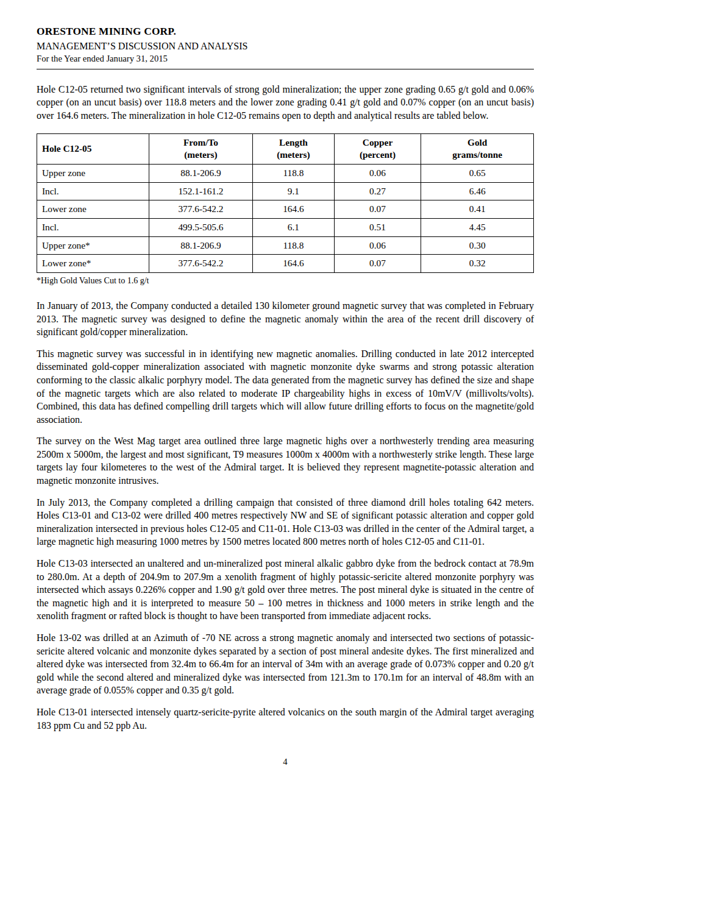ORESTONE MINING CORP.
MANAGEMENT’S DISCUSSION AND ANALYSIS
For the Year ended January 31, 2015
Hole C12-05 returned two significant intervals of strong gold mineralization; the upper zone grading 0.65 g/t gold and 0.06% copper (on an uncut basis) over 118.8 meters and the lower zone grading 0.41 g/t gold and 0.07% copper (on an uncut basis) over 164.6 meters. The mineralization in hole C12-05 remains open to depth and analytical results are tabled below.
| Hole C12-05 | From/To (meters) | Length (meters) | Copper (percent) | Gold grams/tonne |
| --- | --- | --- | --- | --- |
| Upper zone | 88.1-206.9 | 118.8 | 0.06 | 0.65 |
| Incl. | 152.1-161.2 | 9.1 | 0.27 | 6.46 |
| Lower zone | 377.6-542.2 | 164.6 | 0.07 | 0.41 |
| Incl. | 499.5-505.6 | 6.1 | 0.51 | 4.45 |
| Upper zone* | 88.1-206.9 | 118.8 | 0.06 | 0.30 |
| Lower zone* | 377.6-542.2 | 164.6 | 0.07 | 0.32 |
*High Gold Values Cut to 1.6 g/t
In January of 2013, the Company conducted a detailed 130 kilometer ground magnetic survey that was completed in February 2013. The magnetic survey was designed to define the magnetic anomaly within the area of the recent drill discovery of significant gold/copper mineralization.
This magnetic survey was successful in in identifying new magnetic anomalies. Drilling conducted in late 2012 intercepted disseminated gold-copper mineralization associated with magnetic monzonite dyke swarms and strong potassic alteration conforming to the classic alkalic porphyry model. The data generated from the magnetic survey has defined the size and shape of the magnetic targets which are also related to moderate IP chargeability highs in excess of 10mV/V (millivolts/volts). Combined, this data has defined compelling drill targets which will allow future drilling efforts to focus on the magnetite/gold association.
The survey on the West Mag target area outlined three large magnetic highs over a northwesterly trending area measuring 2500m x 5000m, the largest and most significant, T9 measures 1000m x 4000m with a northwesterly strike length. These large targets lay four kilometeres to the west of the Admiral target. It is believed they represent magnetite-potassic alteration and magnetic monzonite intrusives.
In July 2013, the Company completed a drilling campaign that consisted of three diamond drill holes totaling 642 meters. Holes C13-01 and C13-02 were drilled 400 metres respectively NW and SE of significant potassic alteration and copper gold mineralization intersected in previous holes C12-05 and C11-01. Hole C13-03 was drilled in the center of the Admiral target, a large magnetic high measuring 1000 metres by 1500 metres located 800 metres north of holes C12-05 and C11-01.
Hole C13-03 intersected an unaltered and un-mineralized post mineral alkalic gabbro dyke from the bedrock contact at 78.9m to 280.0m. At a depth of 204.9m to 207.9m a xenolith fragment of highly potassic-sericite altered monzonite porphyry was intersected which assays 0.226% copper and 1.90 g/t gold over three metres. The post mineral dyke is situated in the centre of the magnetic high and it is interpreted to measure 50 – 100 metres in thickness and 1000 meters in strike length and the xenolith fragment or rafted block is thought to have been transported from immediate adjacent rocks.
Hole 13-02 was drilled at an Azimuth of -70 NE across a strong magnetic anomaly and intersected two sections of potassic-sericite altered volcanic and monzonite dykes separated by a section of post mineral andesite dykes. The first mineralized and altered dyke was intersected from 32.4m to 66.4m for an interval of 34m with an average grade of 0.073% copper and 0.20 g/t gold while the second altered and mineralized dyke was intersected from 121.3m to 170.1m for an interval of 48.8m with an average grade of 0.055% copper and 0.35 g/t gold.
Hole C13-01 intersected intensely quartz-sericite-pyrite altered volcanics on the south margin of the Admiral target averaging 183 ppm Cu and 52 ppb Au.
4